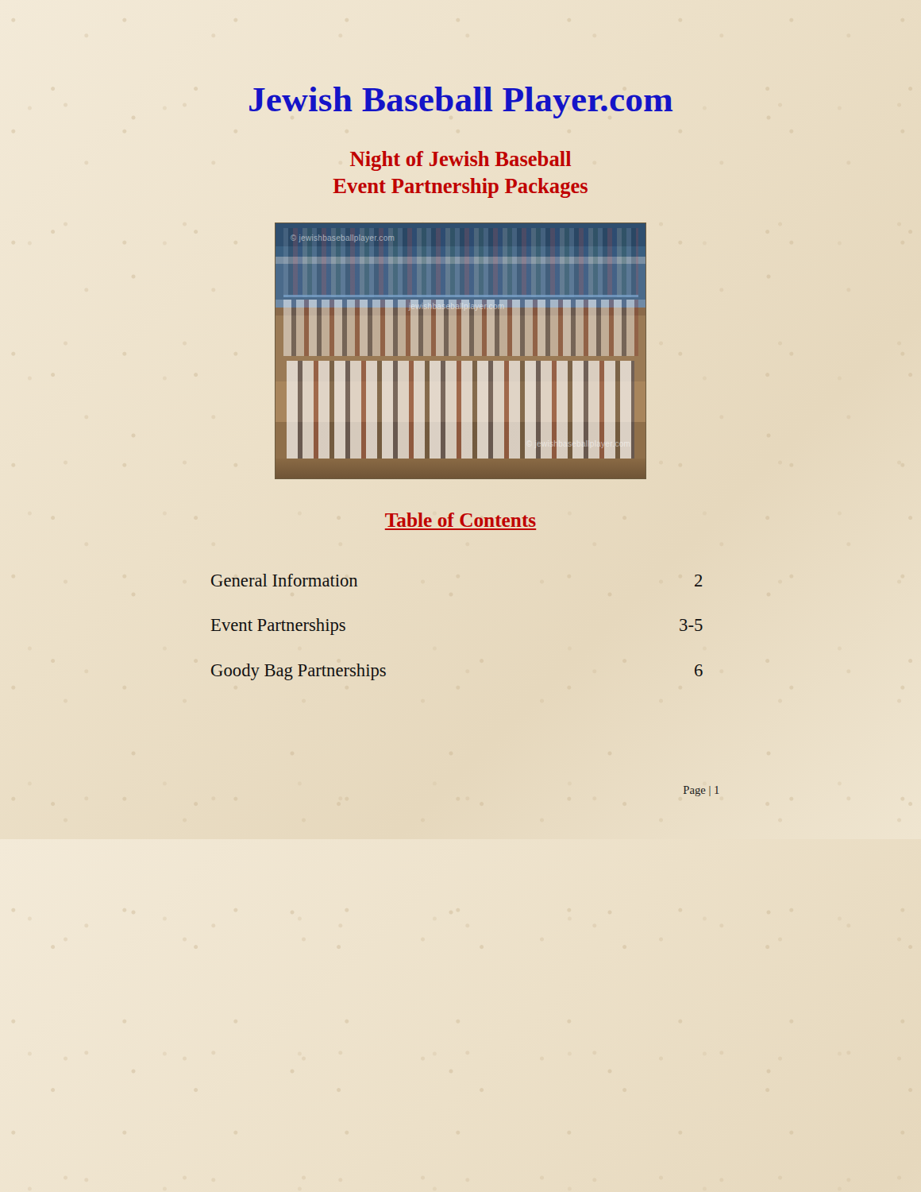Jewish Baseball Player.com
Night of Jewish Baseball
Event Partnership Packages
© jewishbaseballplayer.com jewishbaseballplayer.com © jewishbaseballplayer.com
Table of Contents
| General Information | 2 |
| Event Partnerships | 3-5 |
| Goody Bag Partnerships | 6 |
Page | 1